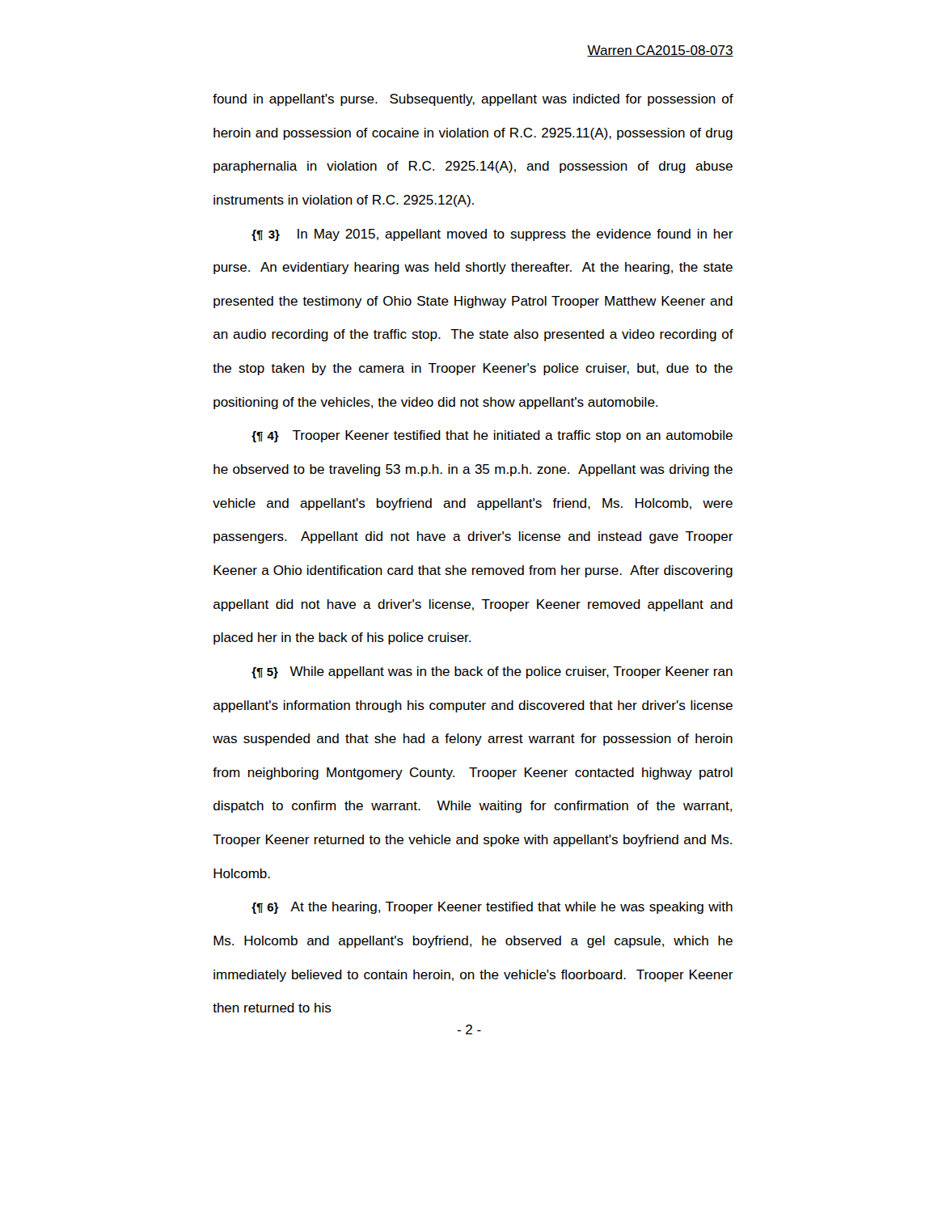Warren CA2015-08-073
found in appellant's purse. Subsequently, appellant was indicted for possession of heroin and possession of cocaine in violation of R.C. 2925.11(A), possession of drug paraphernalia in violation of R.C. 2925.14(A), and possession of drug abuse instruments in violation of R.C. 2925.12(A).
{¶ 3} In May 2015, appellant moved to suppress the evidence found in her purse. An evidentiary hearing was held shortly thereafter. At the hearing, the state presented the testimony of Ohio State Highway Patrol Trooper Matthew Keener and an audio recording of the traffic stop. The state also presented a video recording of the stop taken by the camera in Trooper Keener's police cruiser, but, due to the positioning of the vehicles, the video did not show appellant's automobile.
{¶ 4} Trooper Keener testified that he initiated a traffic stop on an automobile he observed to be traveling 53 m.p.h. in a 35 m.p.h. zone. Appellant was driving the vehicle and appellant's boyfriend and appellant's friend, Ms. Holcomb, were passengers. Appellant did not have a driver's license and instead gave Trooper Keener a Ohio identification card that she removed from her purse. After discovering appellant did not have a driver's license, Trooper Keener removed appellant and placed her in the back of his police cruiser.
{¶ 5} While appellant was in the back of the police cruiser, Trooper Keener ran appellant's information through his computer and discovered that her driver's license was suspended and that she had a felony arrest warrant for possession of heroin from neighboring Montgomery County. Trooper Keener contacted highway patrol dispatch to confirm the warrant. While waiting for confirmation of the warrant, Trooper Keener returned to the vehicle and spoke with appellant's boyfriend and Ms. Holcomb.
{¶ 6} At the hearing, Trooper Keener testified that while he was speaking with Ms. Holcomb and appellant's boyfriend, he observed a gel capsule, which he immediately believed to contain heroin, on the vehicle's floorboard. Trooper Keener then returned to his
- 2 -